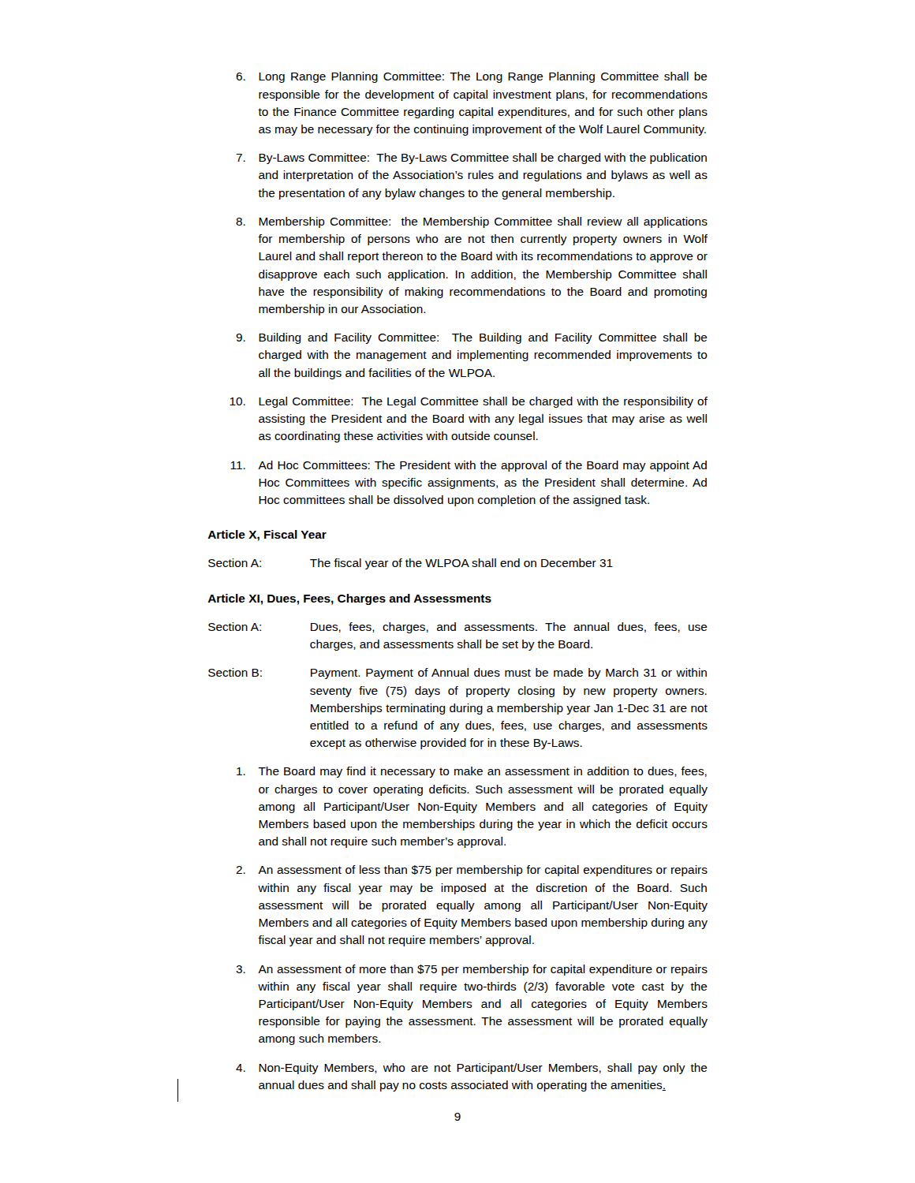Long Range Planning Committee: The Long Range Planning Committee shall be responsible for the development of capital investment plans, for recommendations to the Finance Committee regarding capital expenditures, and for such other plans as may be necessary for the continuing improvement of the Wolf Laurel Community.
By-Laws Committee: The By-Laws Committee shall be charged with the publication and interpretation of the Association’s rules and regulations and bylaws as well as the presentation of any bylaw changes to the general membership.
Membership Committee: the Membership Committee shall review all applications for membership of persons who are not then currently property owners in Wolf Laurel and shall report thereon to the Board with its recommendations to approve or disapprove each such application. In addition, the Membership Committee shall have the responsibility of making recommendations to the Board and promoting membership in our Association.
Building and Facility Committee: The Building and Facility Committee shall be charged with the management and implementing recommended improvements to all the buildings and facilities of the WLPOA.
Legal Committee: The Legal Committee shall be charged with the responsibility of assisting the President and the Board with any legal issues that may arise as well as coordinating these activities with outside counsel.
Ad Hoc Committees: The President with the approval of the Board may appoint Ad Hoc Committees with specific assignments, as the President shall determine. Ad Hoc committees shall be dissolved upon completion of the assigned task.
Article X, Fiscal Year
Section A:
The fiscal year of the WLPOA shall end on December 31
Article XI, Dues, Fees, Charges and Assessments
Section A:
Dues, fees, charges, and assessments. The annual dues, fees, use charges, and assessments shall be set by the Board.
Section B:
Payment. Payment of Annual dues must be made by March 31 or within seventy five (75) days of property closing by new property owners. Memberships terminating during a membership year Jan 1-Dec 31 are not entitled to a refund of any dues, fees, use charges, and assessments except as otherwise provided for in these By-Laws.
The Board may find it necessary to make an assessment in addition to dues, fees, or charges to cover operating deficits. Such assessment will be prorated equally among all Participant/User Non-Equity Members and all categories of Equity Members based upon the memberships during the year in which the deficit occurs and shall not require such member’s approval.
An assessment of less than $75 per membership for capital expenditures or repairs within any fiscal year may be imposed at the discretion of the Board. Such assessment will be prorated equally among all Participant/User Non-Equity Members and all categories of Equity Members based upon membership during any fiscal year and shall not require members’ approval.
An assessment of more than $75 per membership for capital expenditure or repairs within any fiscal year shall require two-thirds (2/3) favorable vote cast by the Participant/User Non-Equity Members and all categories of Equity Members responsible for paying the assessment. The assessment will be prorated equally among such members.
Non-Equity Members, who are not Participant/User Members, shall pay only the annual dues and shall pay no costs associated with operating the amenities.
9